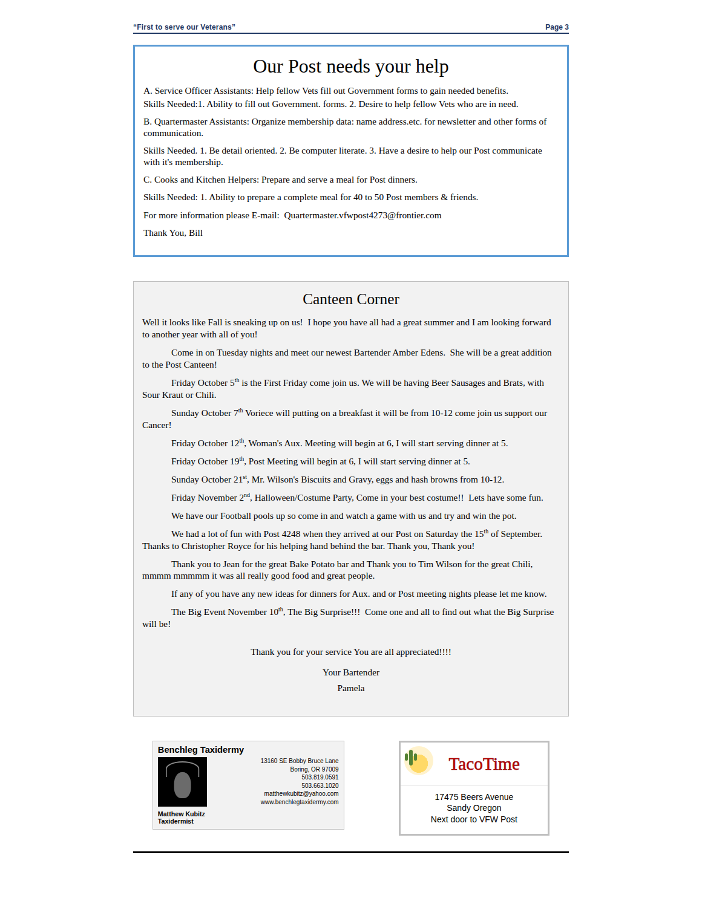“First to serve our Veterans”
Page 3
Our Post needs your help
A. Service Officer Assistants: Help fellow Vets fill out Government forms to gain needed benefits.
Skills Needed:1. Ability to fill out Government. forms. 2. Desire to help fellow Vets who are in need.
B. Quartermaster Assistants: Organize membership data: name address.etc. for newsletter and other forms of communication.
Skills Needed. 1. Be detail oriented. 2. Be computer literate. 3. Have a desire to help our Post communicate with it's membership.
C. Cooks and Kitchen Helpers: Prepare and serve a meal for Post dinners.
Skills Needed: 1. Ability to prepare a complete meal for 40 to 50 Post members & friends.
For more information please E-mail: Quartermaster.vfwpost4273@frontier.com
Thank You, Bill
Canteen Corner
Well it looks like Fall is sneaking up on us! I hope you have all had a great summer and I am looking forward to another year with all of you!
Come in on Tuesday nights and meet our newest Bartender Amber Edens. She will be a great addition to the Post Canteen!
Friday October 5th is the First Friday come join us. We will be having Beer Sausages and Brats, with Sour Kraut or Chili.
Sunday October 7th Voriece will putting on a breakfast it will be from 10-12 come join us support our Cancer!
Friday October 12th, Woman's Aux. Meeting will begin at 6, I will start serving dinner at 5.
Friday October 19th, Post Meeting will begin at 6, I will start serving dinner at 5.
Sunday October 21st, Mr. Wilson's Biscuits and Gravy, eggs and hash browns from 10-12.
Friday November 2nd, Halloween/Costume Party, Come in your best costume!! Lets have some fun.
We have our Football pools up so come in and watch a game with us and try and win the pot.
We had a lot of fun with Post 4248 when they arrived at our Post on Saturday the 15th of September. Thanks to Christopher Royce for his helping hand behind the bar. Thank you, Thank you!
Thank you to Jean for the great Bake Potato bar and Thank you to Tim Wilson for the great Chili, mmmm mmmmm it was all really good food and great people.
If any of you have any new ideas for dinners for Aux. and or Post meeting nights please let me know.
The Big Event November 10th, The Big Surprise!!! Come one and all to find out what the Big Surprise will be!
Thank you for your service You are all appreciated!!!!
Your Bartender
Pamela
Benchleg Taxidermy
13160 SE Bobby Bruce Lane
Boring, OR 97009
503.819.0591
503.663.1020
matthewkubitz@yahoo.com
www.benchlegtaxidermy.com
Matthew Kubitz
Taxidermist
TacoTime
17475 Beers Avenue
Sandy Oregon
Next door to VFW Post